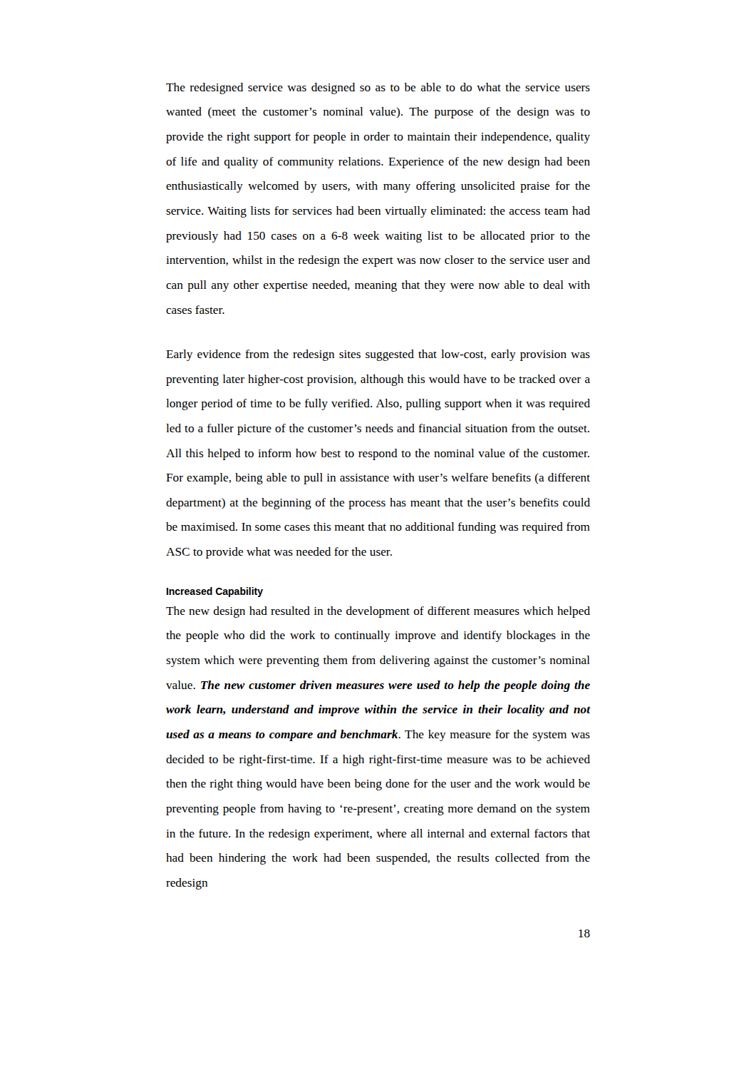The redesigned service was designed so as to be able to do what the service users wanted (meet the customer’s nominal value). The purpose of the design was to provide the right support for people in order to maintain their independence, quality of life and quality of community relations. Experience of the new design had been enthusiastically welcomed by users, with many offering unsolicited praise for the service. Waiting lists for services had been virtually eliminated: the access team had previously had 150 cases on a 6-8 week waiting list to be allocated prior to the intervention, whilst in the redesign the expert was now closer to the service user and can pull any other expertise needed, meaning that they were now able to deal with cases faster.
Early evidence from the redesign sites suggested that low-cost, early provision was preventing later higher-cost provision, although this would have to be tracked over a longer period of time to be fully verified. Also, pulling support when it was required led to a fuller picture of the customer’s needs and financial situation from the outset. All this helped to inform how best to respond to the nominal value of the customer. For example, being able to pull in assistance with user’s welfare benefits (a different department) at the beginning of the process has meant that the user’s benefits could be maximised. In some cases this meant that no additional funding was required from ASC to provide what was needed for the user.
Increased Capability
The new design had resulted in the development of different measures which helped the people who did the work to continually improve and identify blockages in the system which were preventing them from delivering against the customer’s nominal value. The new customer driven measures were used to help the people doing the work learn, understand and improve within the service in their locality and not used as a means to compare and benchmark. The key measure for the system was decided to be right-first-time. If a high right-first-time measure was to be achieved then the right thing would have been being done for the user and the work would be preventing people from having to ‘re-present’, creating more demand on the system in the future. In the redesign experiment, where all internal and external factors that had been hindering the work had been suspended, the results collected from the redesign
18